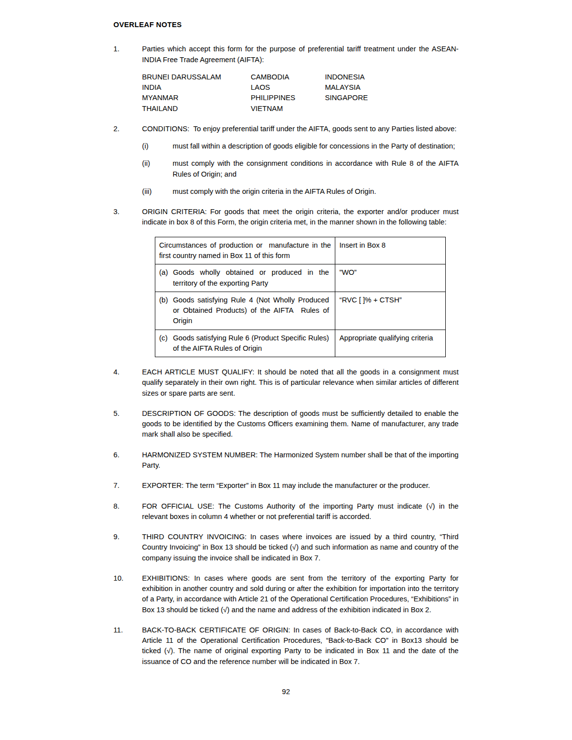OVERLEAF NOTES
1. Parties which accept this form for the purpose of preferential tariff treatment under the ASEAN-INDIA Free Trade Agreement (AIFTA):
| BRUNEI DARUSSALAM | CAMBODIA | INDONESIA |
| INDIA | LAOS | MALAYSIA |
| MYANMAR | PHILIPPINES | SINGAPORE |
| THAILAND | VIETNAM | |
2. CONDITIONS: To enjoy preferential tariff under the AIFTA, goods sent to any Parties listed above:
(i) must fall within a description of goods eligible for concessions in the Party of destination;
(ii) must comply with the consignment conditions in accordance with Rule 8 of the AIFTA Rules of Origin; and
(iii) must comply with the origin criteria in the AIFTA Rules of Origin.
3. ORIGIN CRITERIA: For goods that meet the origin criteria, the exporter and/or producer must indicate in box 8 of this Form, the origin criteria met, in the manner shown in the following table:
| Circumstances of production or manufacture in the first country named in Box 11 of this form | Insert in Box 8 |
| (a) Goods wholly obtained or produced in the territory of the exporting Party | ”WO” |
| (b) Goods satisfying Rule 4 (Not Wholly Produced or Obtained Products) of the AIFTA Rules of Origin | “RVC [ ]% + CTSH” |
| (c) Goods satisfying Rule 6 (Product Specific Rules) of the AIFTA Rules of Origin | Appropriate qualifying criteria |
4. EACH ARTICLE MUST QUALIFY: It should be noted that all the goods in a consignment must qualify separately in their own right. This is of particular relevance when similar articles of different sizes or spare parts are sent.
5. DESCRIPTION OF GOODS: The description of goods must be sufficiently detailed to enable the goods to be identified by the Customs Officers examining them. Name of manufacturer, any trade mark shall also be specified.
6. HARMONIZED SYSTEM NUMBER: The Harmonized System number shall be that of the importing Party.
7. EXPORTER: The term “Exporter” in Box 11 may include the manufacturer or the producer.
8. FOR OFFICIAL USE: The Customs Authority of the importing Party must indicate (√) in the relevant boxes in column 4 whether or not preferential tariff is accorded.
9. THIRD COUNTRY INVOICING: In cases where invoices are issued by a third country, “Third Country Invoicing” in Box 13 should be ticked (√) and such information as name and country of the company issuing the invoice shall be indicated in Box 7.
10. EXHIBITIONS: In cases where goods are sent from the territory of the exporting Party for exhibition in another country and sold during or after the exhibition for importation into the territory of a Party, in accordance with Article 21 of the Operational Certification Procedures, “Exhibitions” in Box 13 should be ticked (√) and the name and address of the exhibition indicated in Box 2.
11. BACK-TO-BACK CERTIFICATE OF ORIGIN: In cases of Back-to-Back CO, in accordance with Article 11 of the Operational Certification Procedures, “Back-to-Back CO” in Box13 should be ticked (√). The name of original exporting Party to be indicated in Box 11 and the date of the issuance of CO and the reference number will be indicated in Box 7.
92